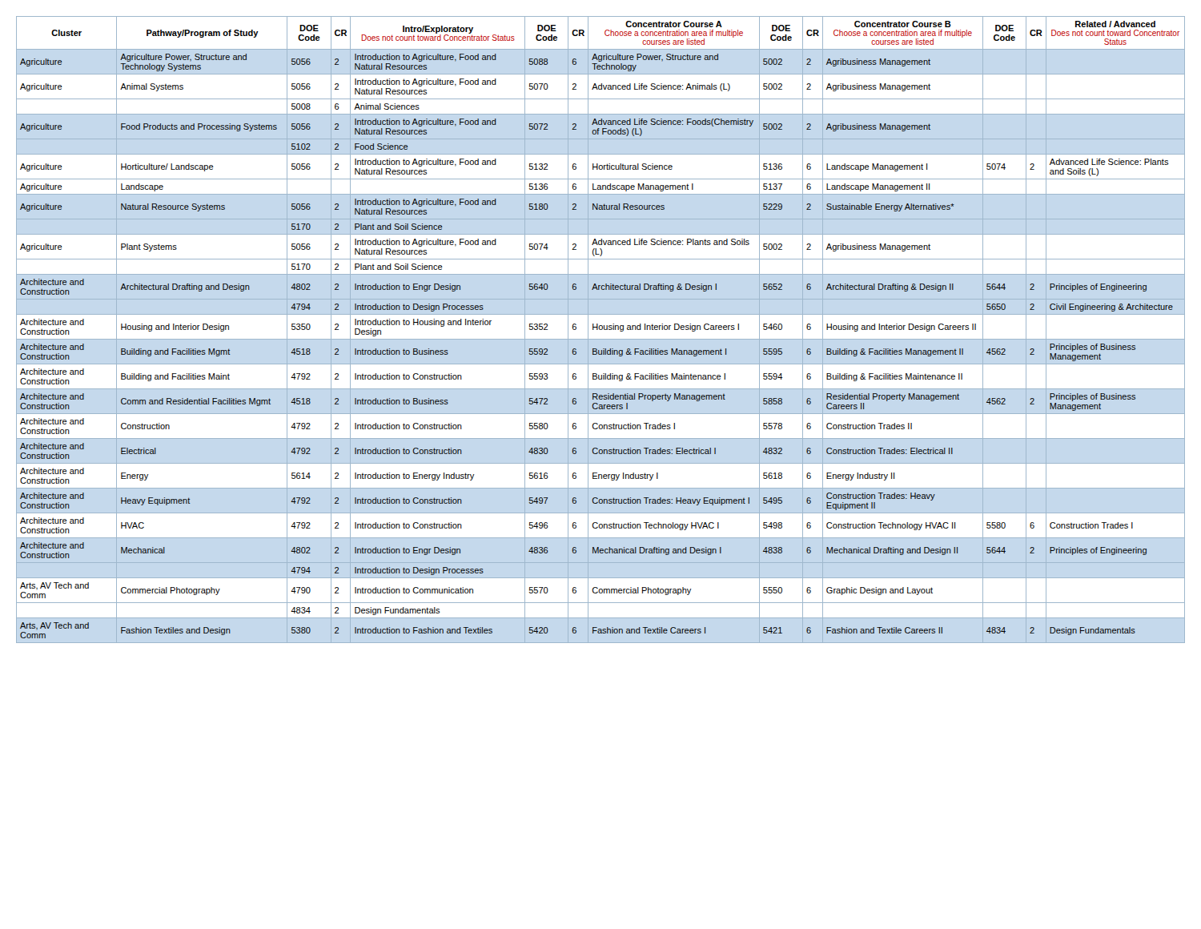Career Clusters, Pathways and Course Sequences
| Cluster | Pathway/Program of Study | DOE Code | CR | Intro/Exploratory Does not count toward Concentrator Status | DOE Code | CR | Concentrator Course A Choose a concentration area if multiple courses are listed | DOE Code | CR | Concentrator Course B Choose a concentration area if multiple courses are listed | DOE Code | CR | Related / Advanced Does not count toward Concentrator Status |
| --- | --- | --- | --- | --- | --- | --- | --- | --- | --- | --- | --- | --- | --- |
| Agriculture | Agriculture Power, Structure and Technology Systems | 5056 | 2 | Introduction to Agriculture, Food and Natural Resources | 5088 | 6 | Agriculture Power, Structure and Technology | 5002 | 2 | Agribusiness Management | | | |
| Agriculture | Animal Systems | 5056 | 2 | Introduction to Agriculture, Food and Natural Resources | 5070 | 2 | Advanced Life Science: Animals (L) | 5002 | 2 | Agribusiness Management | | | |
| | | 5008 | 6 | Animal Sciences | | | | | | | | | |
| Agriculture | Food Products and Processing Systems | 5056 | 2 | Introduction to Agriculture, Food and Natural Resources | 5072 | 2 | Advanced Life Science: Foods(Chemistry of Foods) (L) | 5002 | 2 | Agribusiness Management | | | |
| | | 5102 | 2 | Food Science | | | | | | | | | |
| Agriculture | Horticulture/ Landscape | 5056 | 2 | Introduction to Agriculture, Food and Natural Resources | 5132 | 6 | Horticultural Science | 5136 | 6 | Landscape Management I | 5074 | 2 | Advanced Life Science: Plants and Soils (L) |
| Agriculture | Landscape | | | | 5136 | 6 | Landscape Management I | 5137 | 6 | Landscape Management II | | | |
| Agriculture | Natural Resource Systems | 5056 | 2 | Introduction to Agriculture, Food and Natural Resources | 5180 | 2 | Natural Resources | 5229 | 2 | Sustainable Energy Alternatives* | | | |
| | | 5170 | 2 | Plant and Soil Science | | | | | | | | | |
| Agriculture | Plant Systems | 5056 | 2 | Introduction to Agriculture, Food and Natural Resources | 5074 | 2 | Advanced Life Science: Plants and Soils (L) | 5002 | 2 | Agribusiness Management | | | |
| | | 5170 | 2 | Plant and Soil Science | | | | | | | | | |
| Architecture and Construction | Architectural Drafting and Design | 4802 | 2 | Introduction to Engr Design | 5640 | 6 | Architectural Drafting & Design I | 5652 | 6 | Architectural Drafting & Design II | 5644 | 2 | Principles of Engineering |
| | | 4794 | 2 | Introduction to Design Processes | | | | | | | 5650 | 2 | Civil Engineering & Architecture |
| Architecture and Construction | Housing and Interior Design | 5350 | 2 | Introduction to Housing and Interior Design | 5352 | 6 | Housing and Interior Design Careers I | 5460 | 6 | Housing and Interior Design Careers II | | | |
| Architecture and Construction | Building and Facilities Mgmt | 4518 | 2 | Introduction to Business | 5592 | 6 | Building & Facilities Management I | 5595 | 6 | Building & Facilities Management II | 4562 | 2 | Principles of Business Management |
| Architecture and Construction | Building and Facilities Maint | 4792 | 2 | Introduction to Construction | 5593 | 6 | Building & Facilities Maintenance I | 5594 | 6 | Building & Facilities Maintenance II | | | |
| Architecture and Construction | Comm and Residential Facilities Mgmt | 4518 | 2 | Introduction to Business | 5472 | 6 | Residential Property Management Careers I | 5858 | 6 | Residential Property Management Careers II | 4562 | 2 | Principles of Business Management |
| Architecture and Construction | Construction | 4792 | 2 | Introduction to Construction | 5580 | 6 | Construction Trades I | 5578 | 6 | Construction Trades II | | | |
| Architecture and Construction | Electrical | 4792 | 2 | Introduction to Construction | 4830 | 6 | Construction Trades: Electrical I | 4832 | 6 | Construction Trades: Electrical II | | | |
| Architecture and Construction | Energy | 5614 | 2 | Introduction to Energy Industry | 5616 | 6 | Energy Industry I | 5618 | 6 | Energy Industry II | | | |
| Architecture and Construction | Heavy Equipment | 4792 | 2 | Introduction to Construction | 5497 | 6 | Construction Trades: Heavy Equipment I | 5495 | 6 | Construction Trades: Heavy Equipment II | | | |
| Architecture and Construction | HVAC | 4792 | 2 | Introduction to Construction | 5496 | 6 | Construction Technology HVAC I | 5498 | 6 | Construction Technology HVAC II | 5580 | 6 | Construction Trades I |
| Architecture and Construction | Mechanical | 4802 | 2 | Introduction to Engr Design | 4836 | 6 | Mechanical Drafting and Design I | 4838 | 6 | Mechanical Drafting and Design II | 5644 | 2 | Principles of Engineering |
| | | 4794 | 2 | Introduction to Design Processes | | | | | | | | | |
| Arts, AV Tech and Comm | Commercial Photography | 4790 | 2 | Introduction to Communication | 5570 | 6 | Commercial Photography | 5550 | 6 | Graphic Design and Layout | | | |
| | | 4834 | 2 | Design Fundamentals | | | | | | | | | |
| Arts, AV Tech and Comm | Fashion Textiles and Design | 5380 | 2 | Introduction to Fashion and Textiles | 5420 | 6 | Fashion and Textile Careers I | 5421 | 6 | Fashion and Textile Careers II | 4834 | 2 | Design Fundamentals |